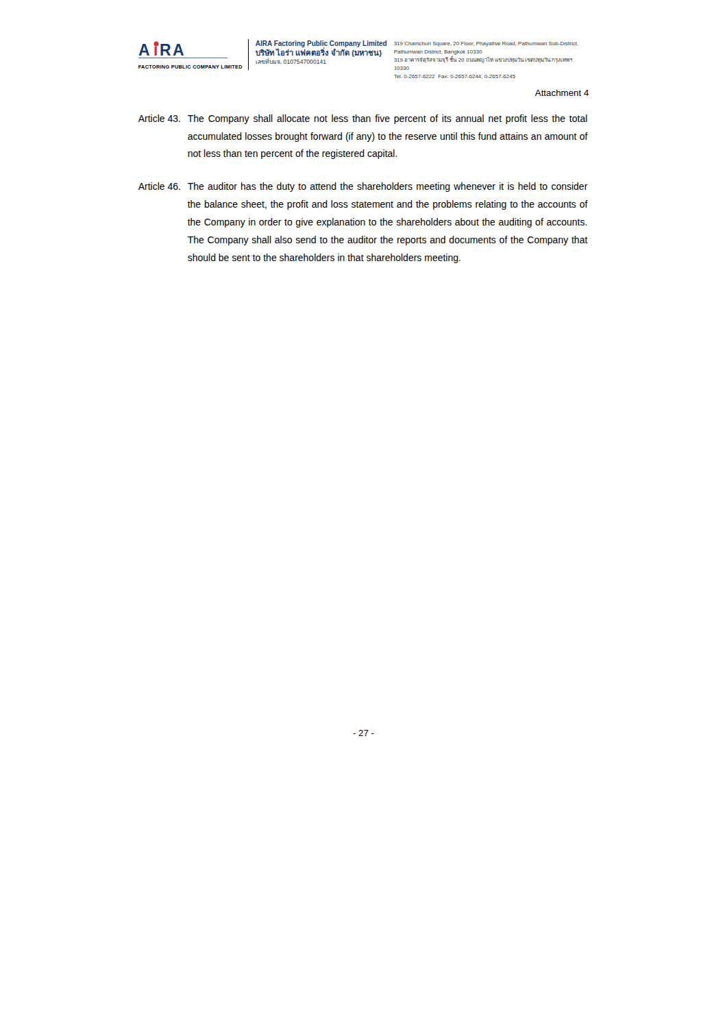A i R A
FACTORING PUBLIC COMPANY LIMITED
AIRA Factoring Public Company Limited
บริษัท ไอร่า แฟคตอริ่ง จำกัด (มหาชน)
เลขที่บมจ. 0107547000141
319 Chamchuri Square, 20 Floor, Phayathai Road, Pathumwan Sub-District, Pathumwan District, Bangkok 10330
319 อาคารจัตุรัสจามจุรี ชั้น 20 ถนนพญาไท แขวงปทุมวัน เขตปทุมวัน กรุงเทพฯ 10330
Tel. 0-2657-6222 Fax: 0-2657-6244, 0-2657-6245
Attachment 4
Article 43.
The Company shall allocate not less than five percent of its annual net profit less the total accumulated losses brought forward (if any) to the reserve until this fund attains an amount of not less than ten percent of the registered capital.
Article 46.
The auditor has the duty to attend the shareholders meeting whenever it is held to consider the balance sheet, the profit and loss statement and the problems relating to the accounts of the Company in order to give explanation to the shareholders about the auditing of accounts. The Company shall also send to the auditor the reports and documents of the Company that should be sent to the shareholders in that shareholders meeting.
- 27 -